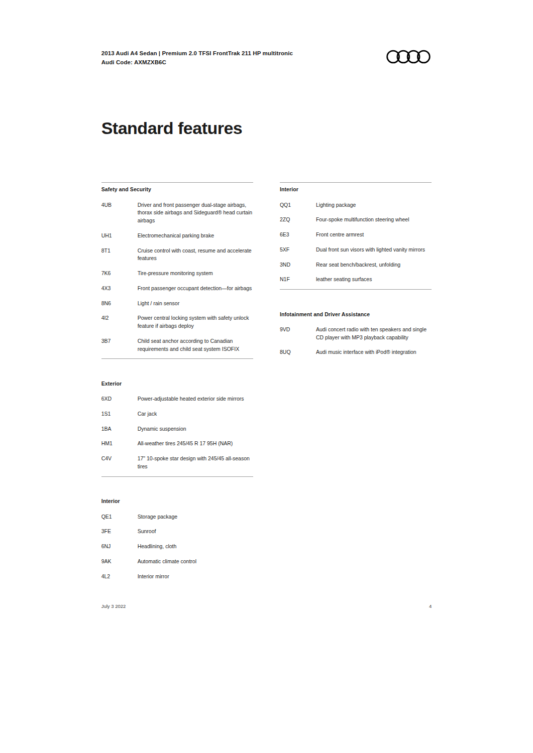2013 Audi A4 Sedan | Premium 2.0 TFSI FrontTrak 211 HP multitronic
Audi Code: AXMZXB6C
Standard features
Safety and Security
| 4UB | Driver and front passenger dual-stage airbags, thorax side airbags and Sideguard® head curtain airbags |
| UH1 | Electromechanical parking brake |
| 8T1 | Cruise control with coast, resume and accelerate features |
| 7K6 | Tire-pressure monitoring system |
| 4X3 | Front passenger occupant detection—for airbags |
| 8N6 | Light / rain sensor |
| 4I2 | Power central locking system with safety unlock feature if airbags deploy |
| 3B7 | Child seat anchor according to Canadian requirements and child seat system ISOFIX |
Exterior
| 6XD | Power-adjustable heated exterior side mirrors |
| 1S1 | Car jack |
| 1BA | Dynamic suspension |
| HM1 | All-weather tires 245/45 R 17 95H (NAR) |
| C4V | 17" 10-spoke star design with 245/45 all-season tires |
Interior
| QE1 | Storage package |
| 3FE | Sunroof |
| 6NJ | Headlining, cloth |
| 9AK | Automatic climate control |
| 4L2 | Interior mirror |
Interior
| QQ1 | Lighting package |
| 2ZQ | Four-spoke multifunction steering wheel |
| 6E3 | Front centre armrest |
| 5XF | Dual front sun visors with lighted vanity mirrors |
| 3ND | Rear seat bench/backrest, unfolding |
| N1F | leather seating surfaces |
Infotainment and Driver Assistance
| 9VD | Audi concert radio with ten speakers and single CD player with MP3 playback capability |
| 8UQ | Audi music interface with iPod® integration |
July 3 2022
4